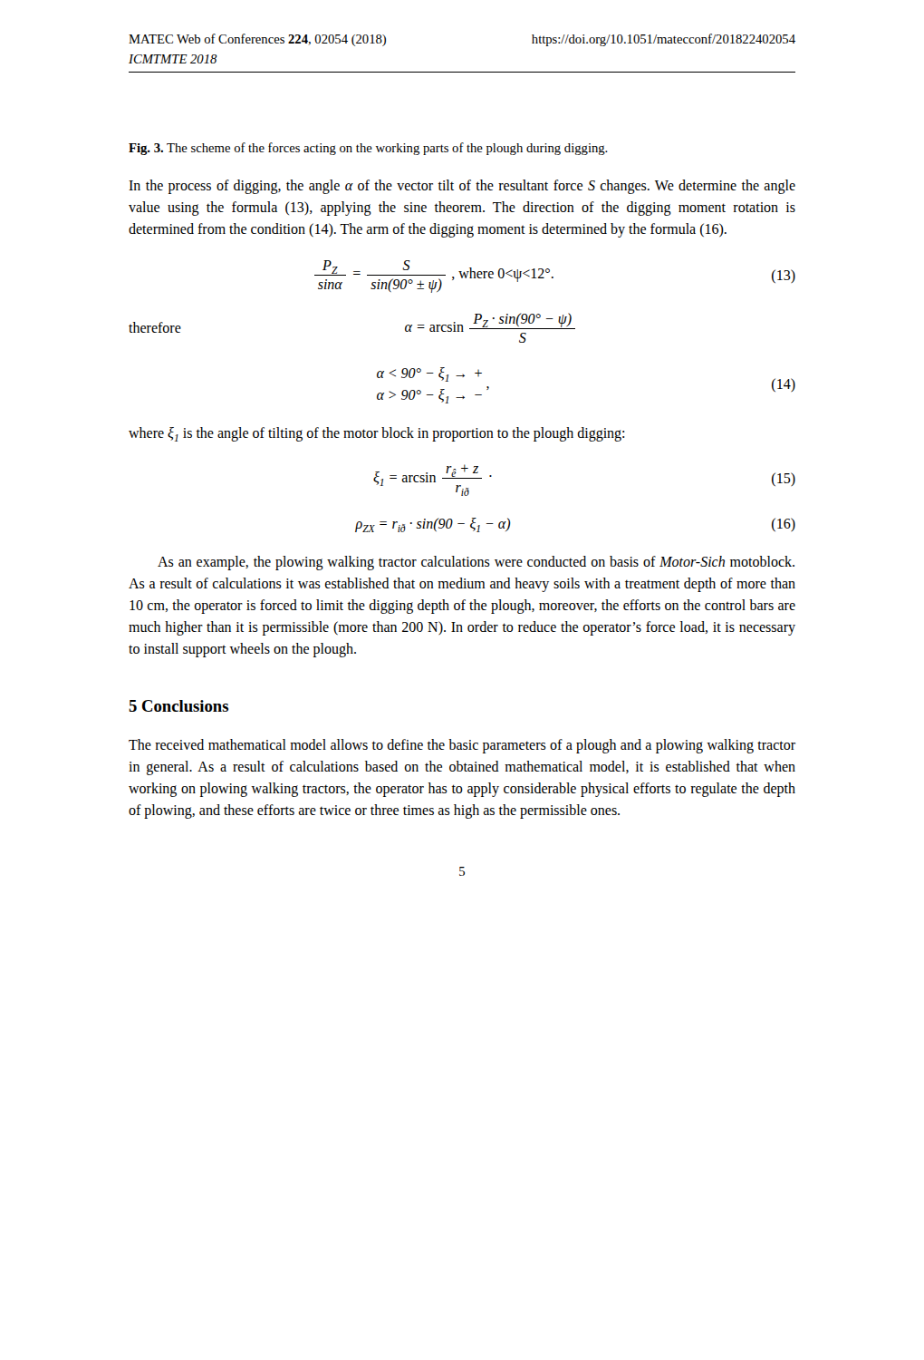MATEC Web of Conferences 224, 02054 (2018)
ICMTMTE 2018
https://doi.org/10.1051/matecconf/201822402054
Fig. 3. The scheme of the forces acting on the working parts of the plough during digging.
In the process of digging, the angle α of the vector tilt of the resultant force S changes. We determine the angle value using the formula (13), applying the sine theorem. The direction of the digging moment rotation is determined from the condition (14). The arm of the digging moment is determined by the formula (16).
PZ sinα = Ssin(90° ± ψ) , where 0<ψ<12°.
(13)
therefore
α = arcsin PZ · sin(90° − ψ) S
α < 90° − ξ1 → α > 90° − ξ1 → + − ,
(14)
where ξ1 is the angle of tilting of the motor block in proportion to the plough digging:
ξ1 = arcsin rê + z rið ·
(15)
ρZX = rið · sin(90 − ξ1 − α)
(16)
As an example, the plowing walking tractor calculations were conducted on basis of Motor-Sich motoblock. As a result of calculations it was established that on medium and heavy soils with a treatment depth of more than 10 cm, the operator is forced to limit the digging depth of the plough, moreover, the efforts on the control bars are much higher than it is permissible (more than 200 N). In order to reduce the operator’s force load, it is necessary to install support wheels on the plough.
5 Conclusions
The received mathematical model allows to define the basic parameters of a plough and a plowing walking tractor in general. As a result of calculations based on the obtained mathematical model, it is established that when working on plowing walking tractors, the operator has to apply considerable physical efforts to regulate the depth of plowing, and these efforts are twice or three times as high as the permissible ones.
5